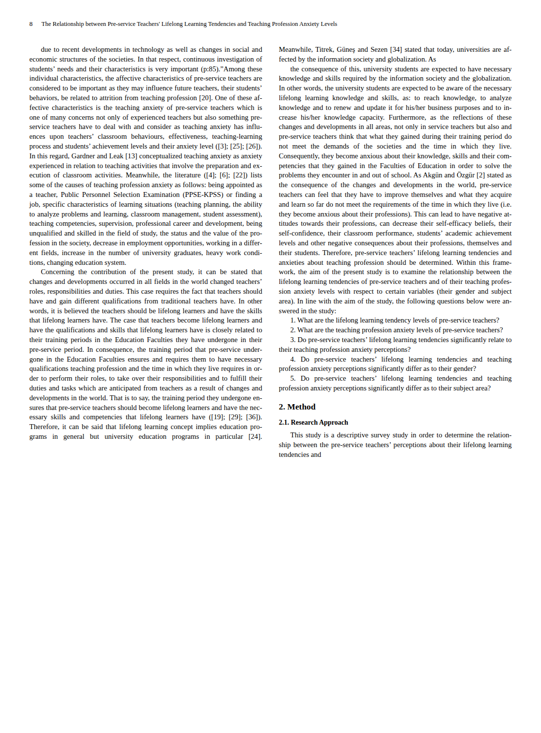8 The Relationship between Pre-service Teachers' Lifelong Learning Tendencies and Teaching Profession Anxiety Levels
due to recent developments in technology as well as changes in social and economic structures of the societies. In that respect, continuous investigation of students’ needs and their characteristics is very important (p:85).”Among these individual characteristics, the affective characteristics of pre-service teachers are considered to be important as they may influence future teachers, their students’ behaviors, be related to attrition from teaching profession [20]. One of these affective characteristics is the teaching anxiety of pre-service teachers which is one of many concerns not only of experienced teachers but also something pre-service teachers have to deal with and consider as teaching anxiety has influences upon teachers’ classroom behaviours, effectiveness, teaching-learning process and students’ achievement levels and their anxiety level ([3]; [25]; [26]). In this regard, Gardner and Leak [13] conceptualized teaching anxiety as anxiety experienced in relation to teaching activities that involve the preparation and execution of classroom activities. Meanwhile, the literature ([4]; [6]; [22]) lists some of the causes of teaching profession anxiety as follows: being appointed as a teacher, Public Personnel Selection Examination (PPSE-KPSS) or finding a job, specific characteristics of learning situations (teaching planning, the ability to analyze problems and learning, classroom management, student assessment), teaching competencies, supervision, professional career and development, being unqualified and skilled in the field of study, the status and the value of the profession in the society, decrease in employment opportunities, working in a different fields, increase in the number of university graduates, heavy work conditions, changing education system.
Concerning the contribution of the present study, it can be stated that changes and developments occurred in all fields in the world changed teachers’ roles, responsibilities and duties. This case requires the fact that teachers should have and gain different qualifications from traditional teachers have. In other words, it is believed the teachers should be lifelong learners and have the skills that lifelong learners have. The case that teachers become lifelong learners and have the qualifications and skills that lifelong learners have is closely related to their training periods in the Education Faculties they have undergone in their pre-service period. In consequence, the training period that pre-service undergone in the Education Faculties ensures and requires them to have necessary qualifications teaching profession and the time in which they live requires in order to perform their roles, to take over their responsibilities and to fulfill their duties and tasks which are anticipated from teachers as a result of changes and developments in the world. That is to say, the training period they undergone ensures that pre-service teachers should become lifelong learners and have the necessary skills and competencies that lifelong learners have ([19]; [29]; [36]). Therefore, it can be said that lifelong learning concept implies education programs in general but university education programs in particular [24]. Meanwhile, Titrek, Güneş and Sezen [34] stated that today, universities are affected by the information society and globalization. As
the consequence of this, university students are expected to have necessary knowledge and skills required by the information society and the globalization. In other words, the university students are expected to be aware of the necessary lifelong learning knowledge and skills, as: to reach knowledge, to analyze knowledge and to renew and update it for his/her business purposes and to increase his/her knowledge capacity. Furthermore, as the reflections of these changes and developments in all areas, not only in service teachers but also and pre-service teachers think that what they gained during their training period do not meet the demands of the societies and the time in which they live. Consequently, they become anxious about their knowledge, skills and their competencies that they gained in the Faculties of Education in order to solve the problems they encounter in and out of school. As Akgün and Özgür [2] stated as the consequence of the changes and developments in the world, pre-service teachers can feel that they have to improve themselves and what they acquire and learn so far do not meet the requirements of the time in which they live (i.e. they become anxious about their professions). This can lead to have negative attitudes towards their professions, can decrease their self-efficacy beliefs, their self-confidence, their classroom performance, students’ academic achievement levels and other negative consequences about their professions, themselves and their students. Therefore, pre-service teachers’ lifelong learning tendencies and anxieties about teaching profession should be determined. Within this framework, the aim of the present study is to examine the relationship between the lifelong learning tendencies of pre-service teachers and of their teaching profession anxiety levels with respect to certain variables (their gender and subject area). In line with the aim of the study, the following questions below were answered in the study:
What are the lifelong learning tendency levels of pre-service teachers?
What are the teaching profession anxiety levels of pre-service teachers?
Do pre-service teachers’ lifelong learning tendencies significantly relate to their teaching profession anxiety perceptions?
Do pre-service teachers’ lifelong learning tendencies and teaching profession anxiety perceptions significantly differ as to their gender?
Do pre-service teachers’ lifelong learning tendencies and teaching profession anxiety perceptions significantly differ as to their subject area?
2. Method
2.1. Research Approach
This study is a descriptive survey study in order to determine the relationship between the pre-service teachers’ perceptions about their lifelong learning tendencies and